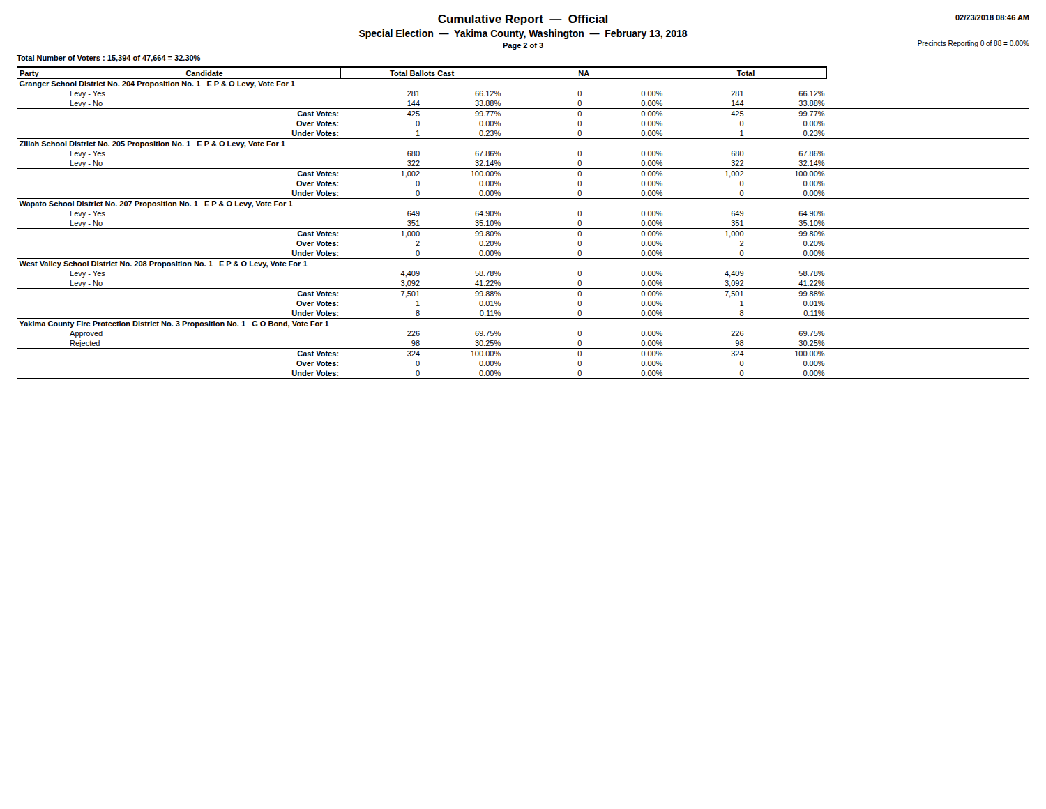Cumulative Report — Official
Special Election — Yakima County, Washington — February 13, 2018
Page 2 of 3
02/23/2018 08:46 AM
Precincts Reporting 0 of 88 = 0.00%
Total Number of Voters : 15,394 of 47,664 = 32.30%
| Party | Candidate | Total Ballots Cast | NA | Total | |
| Granger School District No. 204 Proposition No. 1 E P & O Levy, Vote For 1 |
| | Levy - Yes | 281 | 66.12% | 0 | 0.00% | 281 | 66.12% | |
| | Levy - No | 144 | 33.88% | 0 | 0.00% | 144 | 33.88% | |
| | Cast Votes: | 425 | 99.77% | 0 | 0.00% | 425 | 99.77% | |
| | Over Votes: | 0 | 0.00% | 0 | 0.00% | 0 | 0.00% | |
| | Under Votes: | 1 | 0.23% | 0 | 0.00% | 1 | 0.23% | |
| Zillah School District No. 205 Proposition No. 1 E P & O Levy, Vote For 1 |
| | Levy - Yes | 680 | 67.86% | 0 | 0.00% | 680 | 67.86% | |
| | Levy - No | 322 | 32.14% | 0 | 0.00% | 322 | 32.14% | |
| | Cast Votes: | 1,002 | 100.00% | 0 | 0.00% | 1,002 | 100.00% | |
| | Over Votes: | 0 | 0.00% | 0 | 0.00% | 0 | 0.00% | |
| | Under Votes: | 0 | 0.00% | 0 | 0.00% | 0 | 0.00% | |
| Wapato School District No. 207 Proposition No. 1 E P & O Levy, Vote For 1 |
| | Levy - Yes | 649 | 64.90% | 0 | 0.00% | 649 | 64.90% | |
| | Levy - No | 351 | 35.10% | 0 | 0.00% | 351 | 35.10% | |
| | Cast Votes: | 1,000 | 99.80% | 0 | 0.00% | 1,000 | 99.80% | |
| | Over Votes: | 2 | 0.20% | 0 | 0.00% | 2 | 0.20% | |
| | Under Votes: | 0 | 0.00% | 0 | 0.00% | 0 | 0.00% | |
| West Valley School District No. 208 Proposition No. 1 E P & O Levy, Vote For 1 |
| | Levy - Yes | 4,409 | 58.78% | 0 | 0.00% | 4,409 | 58.78% | |
| | Levy - No | 3,092 | 41.22% | 0 | 0.00% | 3,092 | 41.22% | |
| | Cast Votes: | 7,501 | 99.88% | 0 | 0.00% | 7,501 | 99.88% | |
| | Over Votes: | 1 | 0.01% | 0 | 0.00% | 1 | 0.01% | |
| | Under Votes: | 8 | 0.11% | 0 | 0.00% | 8 | 0.11% | |
| Yakima County Fire Protection District No. 3 Proposition No. 1 G O Bond, Vote For 1 |
| | Approved | 226 | 69.75% | 0 | 0.00% | 226 | 69.75% | |
| | Rejected | 98 | 30.25% | 0 | 0.00% | 98 | 30.25% | |
| | Cast Votes: | 324 | 100.00% | 0 | 0.00% | 324 | 100.00% | |
| | Over Votes: | 0 | 0.00% | 0 | 0.00% | 0 | 0.00% | |
| | Under Votes: | 0 | 0.00% | 0 | 0.00% | 0 | 0.00% | |